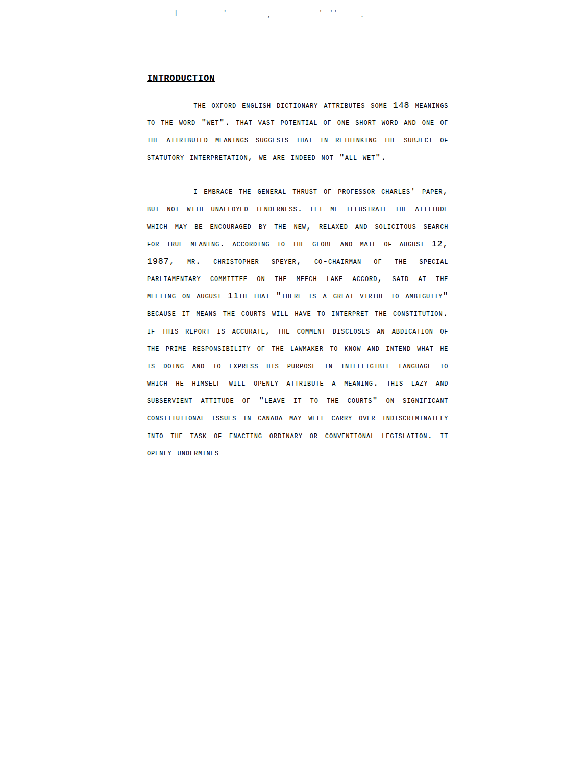| ' , ' '' .
Introduction
The Oxford English Dictionary attributes some 148 meanings to the word "wet". That vast potential of one short word and one of the attributed meanings suggests that in rethinking the subject of statutory interpretation, we are indeed not "all wet".
I embrace the general thrust of Professor Charles' paper, but not with unalloyed tenderness. Let me illustrate the attitude which may be encouraged by the new, relaxed and solicitous search for true meaning. According to the Globe and Mail of August 12, 1987, Mr. Christopher Speyer, co-chairman of the special parliamentary committee on the Meech Lake Accord, said at the meeting on August 11th that "there is a great virtue to ambiguity" because it means the courts will have to interpret the Constitution. If this report is accurate, the comment discloses an abdication of the prime responsibility of the lawmaker to know and intend what he is doing and to express his purpose in intelligible language to which he himself will openly attribute a meaning. This lazy and subservient attitude of "leave it to the courts" on significant constitutional issues in Canada may well carry over indiscriminately into the task of enacting ordinary or conventional legislation. It openly undermines